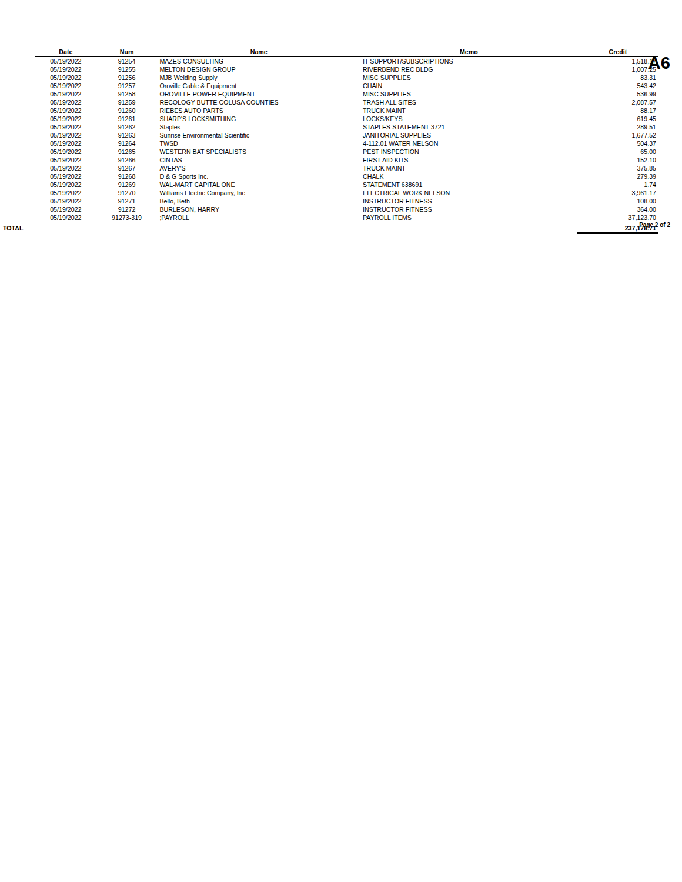A6
| Date | Num | Name | Memo | Credit |
| --- | --- | --- | --- | --- |
| 05/19/2022 | 91254 | MAZES CONSULTING | IT SUPPORT/SUBSCRIPTIONS | 1,518.17 |
| 05/19/2022 | 91255 | MELTON DESIGN GROUP | RIVERBEND REC BLDG | 1,007.25 |
| 05/19/2022 | 91256 | MJB Welding Supply | MISC SUPPLIES | 83.31 |
| 05/19/2022 | 91257 | Oroville Cable & Equipment | CHAIN | 543.42 |
| 05/19/2022 | 91258 | OROVILLE POWER EQUIPMENT | MISC SUPPLIES | 536.99 |
| 05/19/2022 | 91259 | RECOLOGY BUTTE COLUSA COUNTIES | TRASH ALL SITES | 2,087.57 |
| 05/19/2022 | 91260 | RIEBES AUTO PARTS | TRUCK MAINT | 88.17 |
| 05/19/2022 | 91261 | SHARP'S LOCKSMITHING | LOCKS/KEYS | 619.45 |
| 05/19/2022 | 91262 | Staples | STAPLES STATEMENT 3721 | 289.51 |
| 05/19/2022 | 91263 | Sunrise Environmental Scientific | JANITORIAL SUPPLIES | 1,677.52 |
| 05/19/2022 | 91264 | TWSD | 4-112.01 WATER NELSON | 504.37 |
| 05/19/2022 | 91265 | WESTERN BAT SPECIALISTS | PEST INSPECTION | 65.00 |
| 05/19/2022 | 91266 | CINTAS | FIRST AID KITS | 152.10 |
| 05/19/2022 | 91267 | AVERY'S | TRUCK MAINT | 375.85 |
| 05/19/2022 | 91268 | D & G Sports Inc. | CHALK | 279.39 |
| 05/19/2022 | 91269 | WAL-MART CAPITAL ONE | STATEMENT 638691 | 1.74 |
| 05/19/2022 | 91270 | Williams Electric Company, Inc | ELECTRICAL WORK NELSON | 3,961.17 |
| 05/19/2022 | 91271 | Bello, Beth | INSTRUCTOR FITNESS | 108.00 |
| 05/19/2022 | 91272 | BURLESON, HARRY | INSTRUCTOR FITNESS | 364.00 |
| 05/19/2022 | 91273-319 | ;PAYROLL | PAYROLL ITEMS | 37,123.70 |
| TOTAL | 237,178.71 |
Page 2 of 2